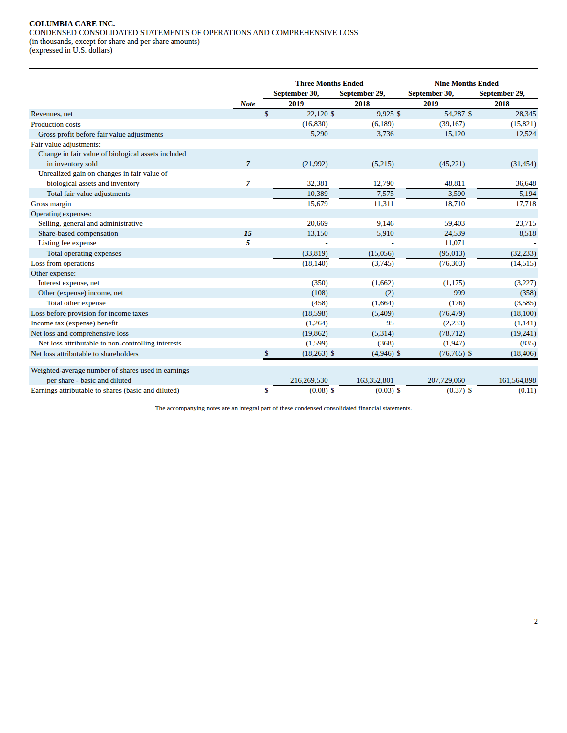COLUMBIA CARE INC.
CONDENSED CONSOLIDATED STATEMENTS OF OPERATIONS AND COMPREHENSIVE LOSS
(in thousands, except for share and per share amounts)
(expressed in U.S. dollars)
| | | Three Months Ended | Nine Months Ended |
| | | September 30, | September 29, | September 30, | September 29, |
| | Note | 2019 | 2018 | 2019 | 2018 |
| Revenues, net | | $ | 22,120 | $ | 9,925 | $ | 54,287 | $ | 28,345 |
| Production costs | | | (16,830) | | (6,189) | | (39,167) | | (15,821) |
| Gross profit before fair value adjustments | | | 5,290 | | 3,736 | | 15,120 | | 12,524 |
| Fair value adjustments: | | | | | | | | | |
| Change in fair value of biological assets included | | | | | | | | | |
| in inventory sold | 7 | | (21,992) | | (5,215) | | (45,221) | | (31,454) |
| Unrealized gain on changes in fair value of | | | | | | | | | |
| biological assets and inventory | 7 | | 32,381 | | 12,790 | | 48,811 | | 36,648 |
| Total fair value adjustments | | | 10,389 | | 7,575 | | 3,590 | | 5,194 |
| Gross margin | | | 15,679 | | 11,311 | | 18,710 | | 17,718 |
| Operating expenses: | | | | | | | | | |
| Selling, general and administrative | | | 20,669 | | 9,146 | | 59,403 | | 23,715 |
| Share-based compensation | 15 | | 13,150 | | 5,910 | | 24,539 | | 8,518 |
| Listing fee expense | 5 | | - | | - | | 11,071 | | - |
| Total operating expenses | | | (33,819) | | (15,056) | | (95,013) | | (32,233) |
| Loss from operations | | | (18,140) | | (3,745) | | (76,303) | | (14,515) |
| Other expense: | | | | | | | | | |
| Interest expense, net | | | (350) | | (1,662) | | (1,175) | | (3,227) |
| Other (expense) income, net | | | (108) | | (2) | | 999 | | (358) |
| Total other expense | | | (458) | | (1,664) | | (176) | | (3,585) |
| Loss before provision for income taxes | | | (18,598) | | (5,409) | | (76,479) | | (18,100) |
| Income tax (expense) benefit | | | (1,264) | | 95 | | (2,233) | | (1,141) |
| Net loss and comprehensive loss | | | (19,862) | | (5,314) | | (78,712) | | (19,241) |
| Net loss attributable to non-controlling interests | | | (1,599) | | (368) | | (1,947) | | (835) |
| Net loss attributable to shareholders | | $ | (18,263) | $ | (4,946) | $ | (76,765) | $ | (18,406) |
| Weighted-average number of shares used in earnings | | | | | | | | | |
| per share - basic and diluted | | | 216,269,530 | | 163,352,801 | | 207,729,060 | | 161,564,898 |
| Earnings attributable to shares (basic and diluted) | | $ | (0.08) | $ | (0.03) | $ | (0.37) | $ | (0.11) |
The accompanying notes are an integral part of these condensed consolidated financial statements.
2